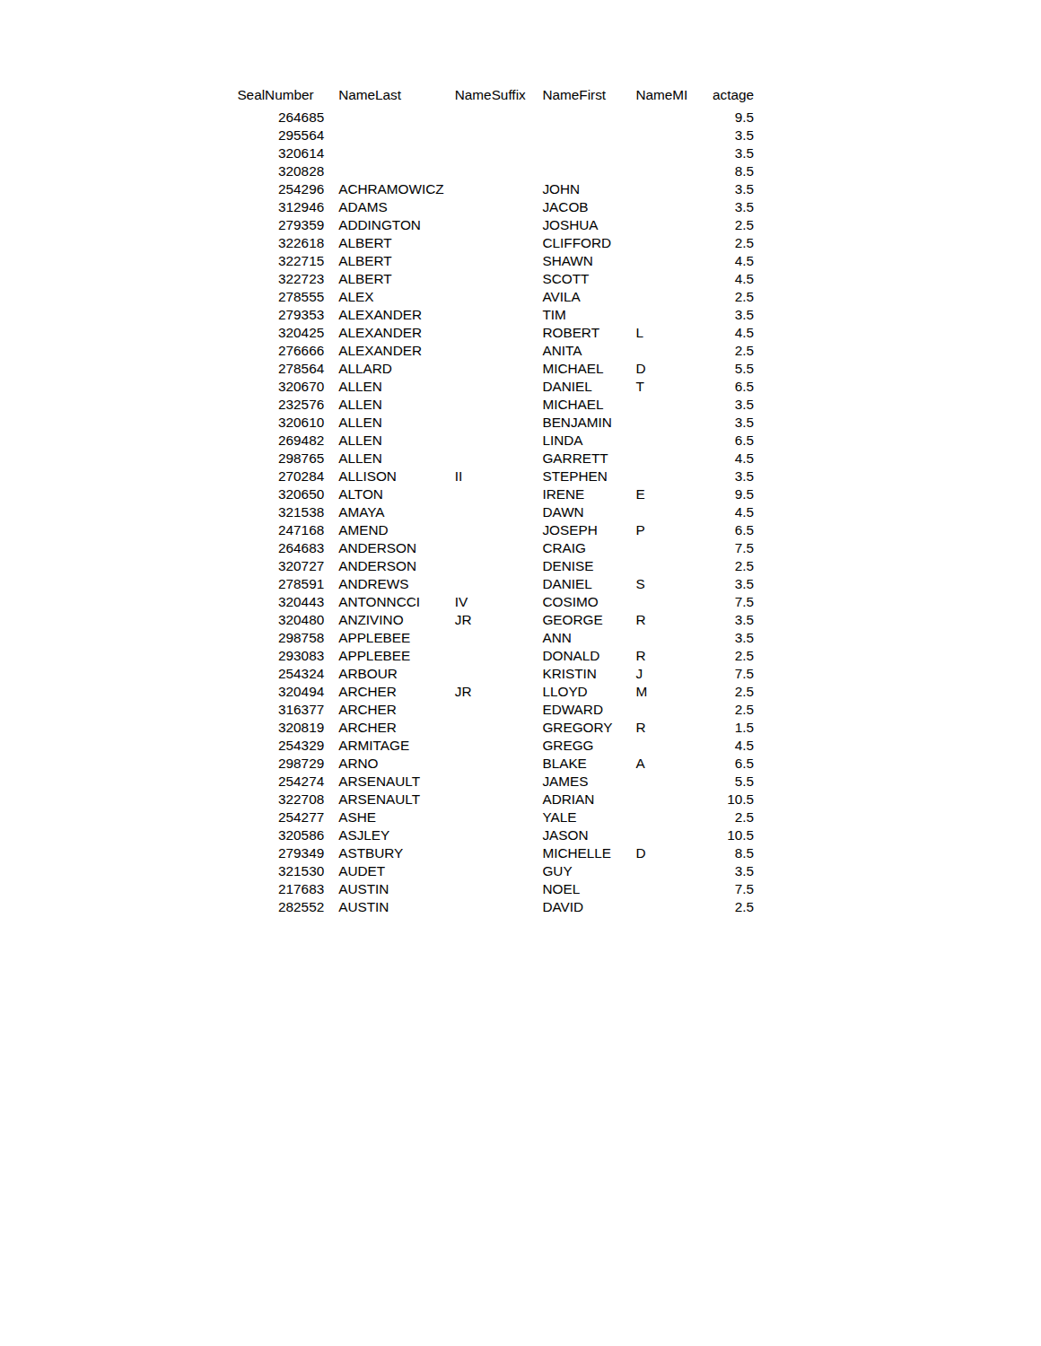| SealNumber | NameLast | NameSuffix | NameFirst | NameMI | actage |
| --- | --- | --- | --- | --- | --- |
| 264685 | | | | | 9.5 |
| 295564 | | | | | 3.5 |
| 320614 | | | | | 3.5 |
| 320828 | | | | | 8.5 |
| 254296 | ACHRAMOWICZ | | JOHN | | 3.5 |
| 312946 | ADAMS | | JACOB | | 3.5 |
| 279359 | ADDINGTON | | JOSHUA | | 2.5 |
| 322618 | ALBERT | | CLIFFORD | | 2.5 |
| 322715 | ALBERT | | SHAWN | | 4.5 |
| 322723 | ALBERT | | SCOTT | | 4.5 |
| 278555 | ALEX | | AVILA | | 2.5 |
| 279353 | ALEXANDER | | TIM | | 3.5 |
| 320425 | ALEXANDER | | ROBERT | L | 4.5 |
| 276666 | ALEXANDER | | ANITA | | 2.5 |
| 278564 | ALLARD | | MICHAEL | D | 5.5 |
| 320670 | ALLEN | | DANIEL | T | 6.5 |
| 232576 | ALLEN | | MICHAEL | | 3.5 |
| 320610 | ALLEN | | BENJAMIN | | 3.5 |
| 269482 | ALLEN | | LINDA | | 6.5 |
| 298765 | ALLEN | | GARRETT | | 4.5 |
| 270284 | ALLISON | II | STEPHEN | | 3.5 |
| 320650 | ALTON | | IRENE | E | 9.5 |
| 321538 | AMAYA | | DAWN | | 4.5 |
| 247168 | AMEND | | JOSEPH | P | 6.5 |
| 264683 | ANDERSON | | CRAIG | | 7.5 |
| 320727 | ANDERSON | | DENISE | | 2.5 |
| 278591 | ANDREWS | | DANIEL | S | 3.5 |
| 320443 | ANTONNCCI | IV | COSIMO | | 7.5 |
| 320480 | ANZIVINO | JR | GEORGE | R | 3.5 |
| 298758 | APPLEBEE | | ANN | | 3.5 |
| 293083 | APPLEBEE | | DONALD | R | 2.5 |
| 254324 | ARBOUR | | KRISTIN | J | 7.5 |
| 320494 | ARCHER | JR | LLOYD | M | 2.5 |
| 316377 | ARCHER | | EDWARD | | 2.5 |
| 320819 | ARCHER | | GREGORY | R | 1.5 |
| 254329 | ARMITAGE | | GREGG | | 4.5 |
| 298729 | ARNO | | BLAKE | A | 6.5 |
| 254274 | ARSENAULT | | JAMES | | 5.5 |
| 322708 | ARSENAULT | | ADRIAN | | 10.5 |
| 254277 | ASHE | | YALE | | 2.5 |
| 320586 | ASJLEY | | JASON | | 10.5 |
| 279349 | ASTBURY | | MICHELLE | D | 8.5 |
| 321530 | AUDET | | GUY | | 3.5 |
| 217683 | AUSTIN | | NOEL | | 7.5 |
| 282552 | AUSTIN | | DAVID | | 2.5 |